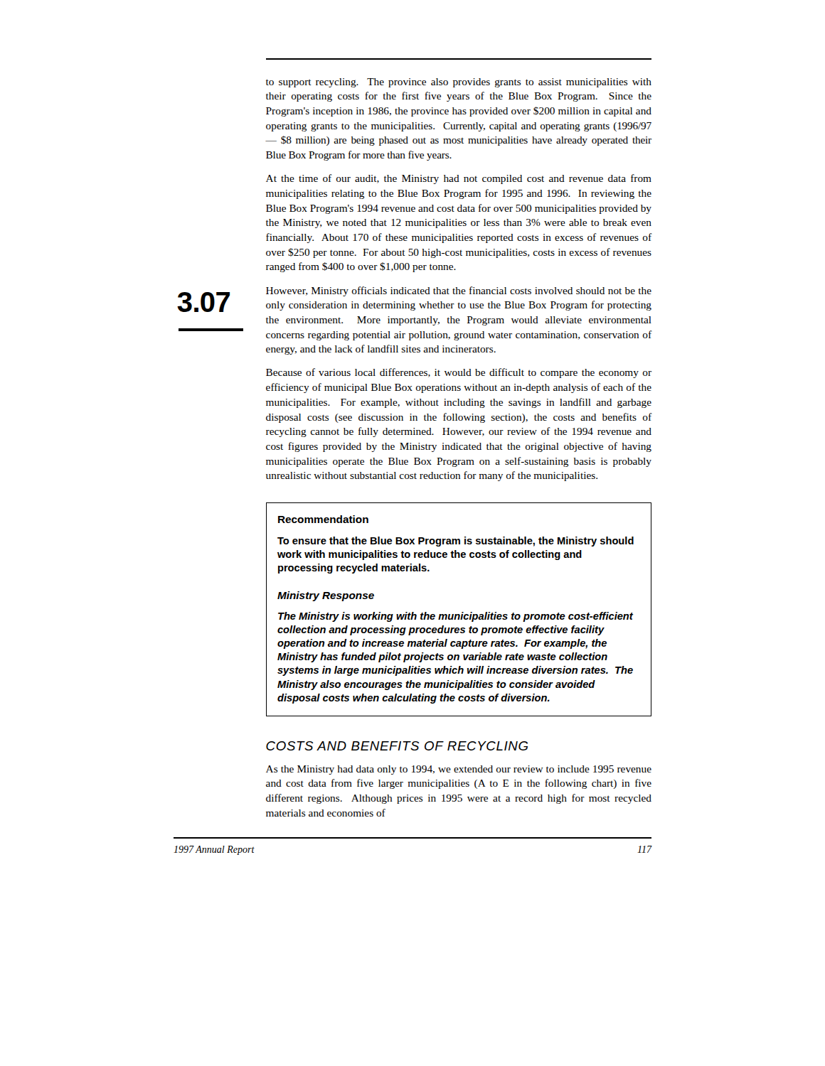3.07
to support recycling. The province also provides grants to assist municipalities with their operating costs for the first five years of the Blue Box Program. Since the Program's inception in 1986, the province has provided over $200 million in capital and operating grants to the municipalities. Currently, capital and operating grants (1996/97 — $8 million) are being phased out as most municipalities have already operated their Blue Box Program for more than five years.
At the time of our audit, the Ministry had not compiled cost and revenue data from municipalities relating to the Blue Box Program for 1995 and 1996. In reviewing the Blue Box Program's 1994 revenue and cost data for over 500 municipalities provided by the Ministry, we noted that 12 municipalities or less than 3% were able to break even financially. About 170 of these municipalities reported costs in excess of revenues of over $250 per tonne. For about 50 high-cost municipalities, costs in excess of revenues ranged from $400 to over $1,000 per tonne.
However, Ministry officials indicated that the financial costs involved should not be the only consideration in determining whether to use the Blue Box Program for protecting the environment. More importantly, the Program would alleviate environmental concerns regarding potential air pollution, ground water contamination, conservation of energy, and the lack of landfill sites and incinerators.
Because of various local differences, it would be difficult to compare the economy or efficiency of municipal Blue Box operations without an in-depth analysis of each of the municipalities. For example, without including the savings in landfill and garbage disposal costs (see discussion in the following section), the costs and benefits of recycling cannot be fully determined. However, our review of the 1994 revenue and cost figures provided by the Ministry indicated that the original objective of having municipalities operate the Blue Box Program on a self-sustaining basis is probably unrealistic without substantial cost reduction for many of the municipalities.
Recommendation
To ensure that the Blue Box Program is sustainable, the Ministry should work with municipalities to reduce the costs of collecting and processing recycled materials.
Ministry Response
The Ministry is working with the municipalities to promote cost-efficient collection and processing procedures to promote effective facility operation and to increase material capture rates. For example, the Ministry has funded pilot projects on variable rate waste collection systems in large municipalities which will increase diversion rates. The Ministry also encourages the municipalities to consider avoided disposal costs when calculating the costs of diversion.
COSTS AND BENEFITS OF RECYCLING
As the Ministry had data only to 1994, we extended our review to include 1995 revenue and cost data from five larger municipalities (A to E in the following chart) in five different regions. Although prices in 1995 were at a record high for most recycled materials and economies of
1997 Annual Report 117